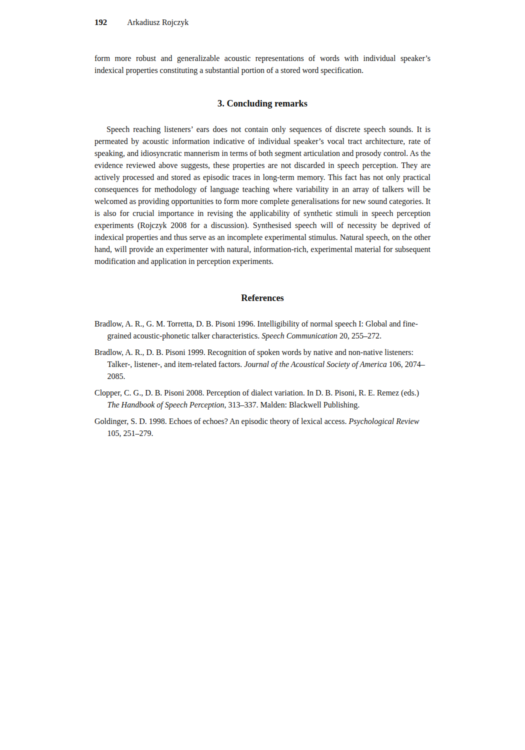192 Arkadiusz Rojczyk
form more robust and generalizable acoustic representations of words with individual speaker’s indexical properties constituting a substantial portion of a stored word specification.
3. Concluding remarks
Speech reaching listeners’ ears does not contain only sequences of discrete speech sounds. It is permeated by acoustic information indicative of individual speaker’s vocal tract architecture, rate of speaking, and idiosyncratic mannerism in terms of both segment articulation and prosody control. As the evidence reviewed above suggests, these properties are not discarded in speech perception. They are actively processed and stored as episodic traces in long-term memory. This fact has not only practical consequences for methodology of language teaching where variability in an array of talkers will be welcomed as providing opportunities to form more complete generalisations for new sound categories. It is also for crucial importance in revising the applicability of synthetic stimuli in speech perception experiments (Rojczyk 2008 for a discussion). Synthesised speech will of necessity be deprived of indexical properties and thus serve as an incomplete experimental stimulus. Natural speech, on the other hand, will provide an experimenter with natural, information-rich, experimental material for subsequent modification and application in perception experiments.
References
Bradlow, A. R., G. M. Torretta, D. B. Pisoni 1996. Intelligibility of normal speech I: Global and fine-grained acoustic-phonetic talker characteristics. Speech Communication 20, 255–272.
Bradlow, A. R., D. B. Pisoni 1999. Recognition of spoken words by native and non-native listeners: Talker-, listener-, and item-related factors. Journal of the Acoustical Society of America 106, 2074–2085.
Clopper, C. G., D. B. Pisoni 2008. Perception of dialect variation. In D. B. Pisoni, R. E. Remez (eds.) The Handbook of Speech Perception, 313–337. Malden: Blackwell Publishing.
Goldinger, S. D. 1998. Echoes of echoes? An episodic theory of lexical access. Psychological Review 105, 251–279.